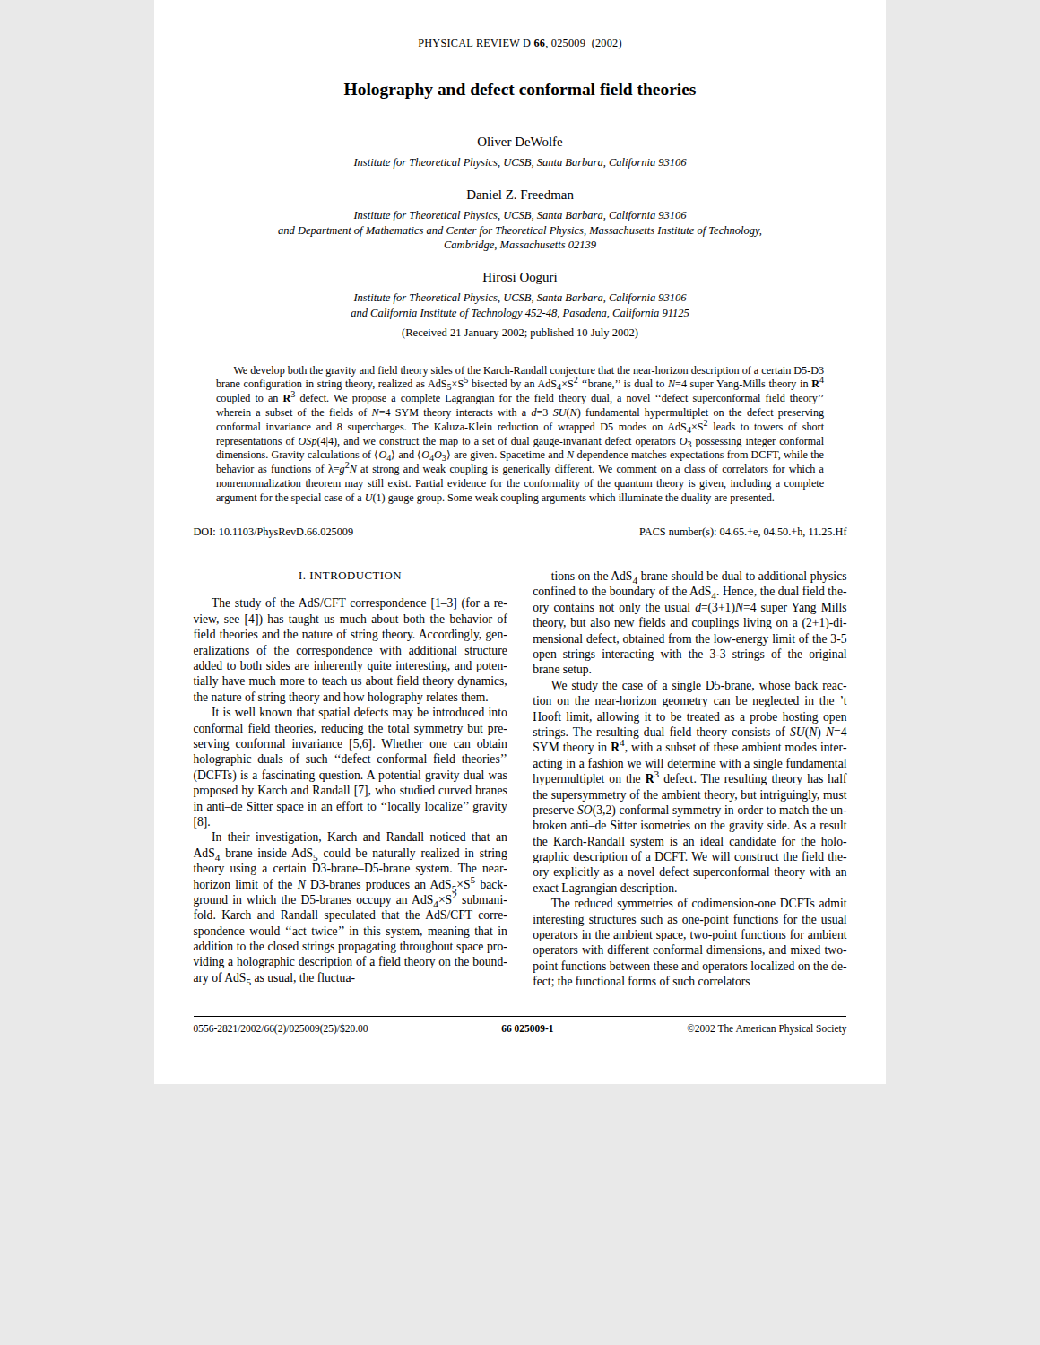PHYSICAL REVIEW D 66, 025009 (2002)
Holography and defect conformal field theories
Oliver DeWolfe
Institute for Theoretical Physics, UCSB, Santa Barbara, California 93106
Daniel Z. Freedman
Institute for Theoretical Physics, UCSB, Santa Barbara, California 93106
and Department of Mathematics and Center for Theoretical Physics, Massachusetts Institute of Technology,
Cambridge, Massachusetts 02139
Hirosi Ooguri
Institute for Theoretical Physics, UCSB, Santa Barbara, California 93106
and California Institute of Technology 452-48, Pasadena, California 91125
(Received 21 January 2002; published 10 July 2002)
We develop both the gravity and field theory sides of the Karch-Randall conjecture that the near-horizon description of a certain D5-D3 brane configuration in string theory, realized as AdS5×S5 bisected by an AdS4×S2 ‘‘brane,’’ is dual to N=4 super Yang-Mills theory in R4 coupled to an R3 defect. We propose a complete Lagrangian for the field theory dual, a novel ‘‘defect superconformal field theory’’ wherein a subset of the fields of N=4 SYM theory interacts with a d=3 SU(N) fundamental hypermultiplet on the defect preserving conformal invariance and 8 supercharges. The Kaluza-Klein reduction of wrapped D5 modes on AdS4×S2 leads to towers of short representations of OSp(4|4), and we construct the map to a set of dual gauge-invariant defect operators O3 possessing integer conformal dimensions. Gravity calculations of ⟨O4⟩ and ⟨O4O3⟩ are given. Spacetime and N dependence matches expectations from DCFT, while the behavior as functions of λ=g2N at strong and weak coupling is generically different. We comment on a class of correlators for which a nonrenormalization theorem may still exist. Partial evidence for the conformality of the quantum theory is given, including a complete argument for the special case of a U(1) gauge group. Some weak coupling arguments which illuminate the duality are presented.
DOI: 10.1103/PhysRevD.66.025009 PACS number(s): 04.65.+e, 04.50.+h, 11.25.Hf
I. INTRODUCTION
The study of the AdS/CFT correspondence [1–3] (for a review, see [4]) has taught us much about both the behavior of field theories and the nature of string theory. Accordingly, generalizations of the correspondence with additional structure added to both sides are inherently quite interesting, and potentially have much more to teach us about field theory dynamics, the nature of string theory and how holography relates them.
It is well known that spatial defects may be introduced into conformal field theories, reducing the total symmetry but preserving conformal invariance [5,6]. Whether one can obtain holographic duals of such ‘‘defect conformal field theories’’ (DCFTs) is a fascinating question. A potential gravity dual was proposed by Karch and Randall [7], who studied curved branes in anti–de Sitter space in an effort to ‘‘locally localize’’ gravity [8].
In their investigation, Karch and Randall noticed that an AdS4 brane inside AdS5 could be naturally realized in string theory using a certain D3-brane–D5-brane system. The near-horizon limit of the N D3-branes produces an AdS5×S5 background in which the D5-branes occupy an AdS4×S2 submanifold. Karch and Randall speculated that the AdS/CFT correspondence would ‘‘act twice’’ in this system, meaning that in addition to the closed strings propagating throughout space providing a holographic description of a field theory on the boundary of AdS5 as usual, the fluctua-
tions on the AdS4 brane should be dual to additional physics confined to the boundary of the AdS4. Hence, the dual field theory contains not only the usual d=(3+1)N=4 super Yang Mills theory, but also new fields and couplings living on a (2+1)-dimensional defect, obtained from the low-energy limit of the 3-5 open strings interacting with the 3-3 strings of the original brane setup.
We study the case of a single D5-brane, whose back reaction on the near-horizon geometry can be neglected in the ’t Hooft limit, allowing it to be treated as a probe hosting open strings. The resulting dual field theory consists of SU(N) N=4 SYM theory in R4, with a subset of these ambient modes interacting in a fashion we will determine with a single fundamental hypermultiplet on the R3 defect. The resulting theory has half the supersymmetry of the ambient theory, but intriguingly, must preserve SO(3,2) conformal symmetry in order to match the unbroken anti–de Sitter isometries on the gravity side. As a result the Karch-Randall system is an ideal candidate for the holographic description of a DCFT. We will construct the field theory explicitly as a novel defect superconformal theory with an exact Lagrangian description.
The reduced symmetries of codimension-one DCFTs admit interesting structures such as one-point functions for the usual operators in the ambient space, two-point functions for ambient operators with different conformal dimensions, and mixed two-point functions between these and operators localized on the defect; the functional forms of such correlators
0556-2821/2002/66(2)/025009(25)/$20.00 66 025009-1 ©2002 The American Physical Society